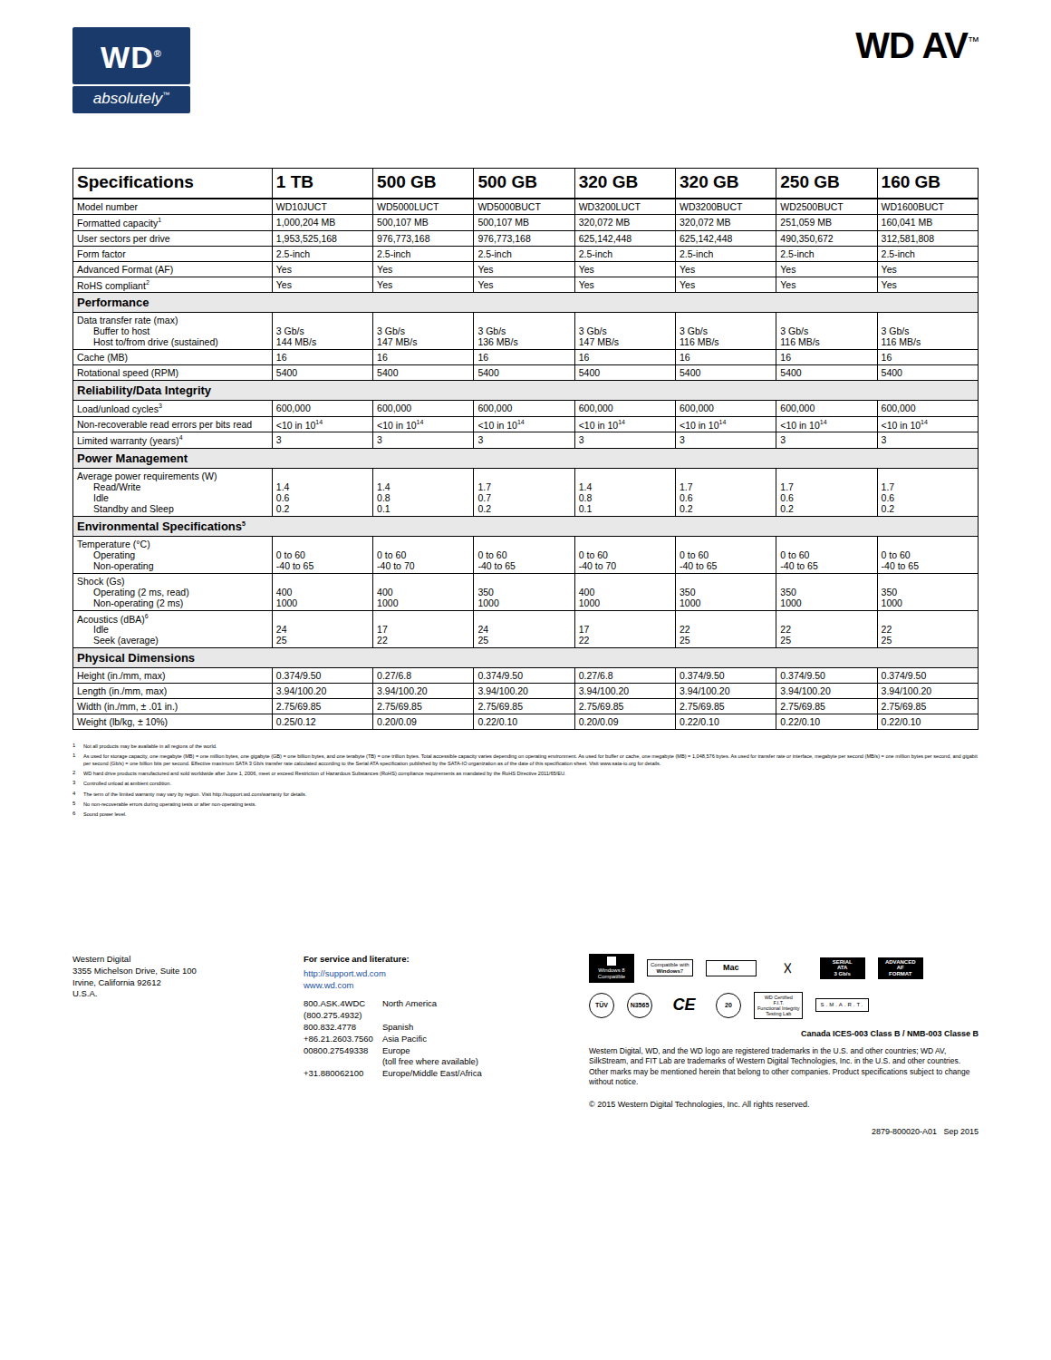WD®
absolutely™
WD AV™
| Specifications | 1 TB | 500 GB | 500 GB | 320 GB | 320 GB | 250 GB | 160 GB |
| --- | --- | --- | --- | --- | --- | --- | --- |
| Model number | WD10JUCT | WD5000LUCT | WD5000BUCT | WD3200LUCT | WD3200BUCT | WD2500BUCT | WD1600BUCT |
| Formatted capacity 1 | 1,000,204 MB | 500,107 MB | 500,107 MB | 320,072 MB | 320,072 MB | 251,059 MB | 160,041 MB |
| User sectors per drive | 1,953,525,168 | 976,773,168 | 976,773,168 | 625,142,448 | 625,142,448 | 490,350,672 | 312,581,808 |
| Form factor | 2.5-inch | 2.5-inch | 2.5-inch | 2.5-inch | 2.5-inch | 2.5-inch | 2.5-inch |
| Advanced Format (AF) | Yes | Yes | Yes | Yes | Yes | Yes | Yes |
| RoHS compliant 2 | Yes | Yes | Yes | Yes | Yes | Yes | Yes |
| Performance |
| Data transfer rate (max) Buffer to host Host to/from drive (sustained) | 3 Gb/s 144 MB/s | 3 Gb/s 147 MB/s | 3 Gb/s 136 MB/s | 3 Gb/s 147 MB/s | 3 Gb/s 116 MB/s | 3 Gb/s 116 MB/s | 3 Gb/s 116 MB/s |
| Cache (MB) | 16 | 16 | 16 | 16 | 16 | 16 | 16 |
| Rotational speed (RPM) | 5400 | 5400 | 5400 | 5400 | 5400 | 5400 | 5400 |
| Reliability/Data Integrity |
| Load/unload cycles 3 | 600,000 | 600,000 | 600,000 | 600,000 | 600,000 | 600,000 | 600,000 |
| Non-recoverable read errors per bits read | <10 in 10 14 | <10 in 10 14 | <10 in 10 14 | <10 in 10 14 | <10 in 10 14 | <10 in 10 14 | <10 in 10 14 |
| Limited warranty (years) 4 | 3 | 3 | 3 | 3 | 3 | 3 | 3 |
| Power Management |
| Average power requirements (W) Read/Write Idle Standby and Sleep | 1.4 0.6 0.2 | 1.4 0.8 0.1 | 1.7 0.7 0.2 | 1.4 0.8 0.1 | 1.7 0.6 0.2 | 1.7 0.6 0.2 | 1.7 0.6 0.2 |
| Environmental Specifications 5 |
| Temperature (°C) Operating Non-operating | 0 to 60 -40 to 65 | 0 to 60 -40 to 70 | 0 to 60 -40 to 65 | 0 to 60 -40 to 70 | 0 to 60 -40 to 65 | 0 to 60 -40 to 65 | 0 to 60 -40 to 65 |
| Shock (Gs) Operating (2 ms, read) Non-operating (2 ms) | 400 1000 | 400 1000 | 350 1000 | 400 1000 | 350 1000 | 350 1000 | 350 1000 |
| Acoustics (dBA) 6 Idle Seek (average) | 24 25 | 17 22 | 24 25 | 17 22 | 22 25 | 22 25 | 22 25 |
| Physical Dimensions |
| Height (in./mm, max) | 0.374/9.50 | 0.27/6.8 | 0.374/9.50 | 0.27/6.8 | 0.374/9.50 | 0.374/9.50 | 0.374/9.50 |
| Length (in./mm, max) | 3.94/100.20 | 3.94/100.20 | 3.94/100.20 | 3.94/100.20 | 3.94/100.20 | 3.94/100.20 | 3.94/100.20 |
| Width (in./mm, ± .01 in.) | 2.75/69.85 | 2.75/69.85 | 2.75/69.85 | 2.75/69.85 | 2.75/69.85 | 2.75/69.85 | 2.75/69.85 |
| Weight (lb/kg, ± 10%) | 0.25/0.12 | 0.20/0.09 | 0.22/0.10 | 0.20/0.09 | 0.22/0.10 | 0.22/0.10 | 0.22/0.10 |
1 Not all products may be available in all regions of the world.
1 As used for storage capacity, one megabyte (MB) = one million bytes, one gigabyte (GB) = one billion bytes, and one terabyte (TB) = one trillion bytes. Total accessible capacity varies depending on operating environment. As used for buffer or cache, one megabyte (MB) = 1,048,576 bytes. As used for transfer rate or interface, megabyte per second (MB/s) = one million bytes per second, and gigabit per second (Gb/s) = one billion bits per second. Effective maximum SATA 3 Gb/s transfer rate calculated according to the Serial ATA specification published by the SATA-IO organization as of the date of this specification sheet. Visit www.sata-io.org for details.
2 WD hard drive products manufactured and sold worldwide after June 1, 2006, meet or exceed Restriction of Hazardous Substances (RoHS) compliance requirements as mandated by the RoHS Directive 2011/65/EU.
3 Controlled unload at ambient condition.
4 The term of the limited warranty may vary by region. Visit http://support.wd.com/warranty for details.
5 No non-recoverable errors during operating tests or after non-operating tests.
6 Sound power level.
Western Digital
3355 Michelson Drive, Suite 100
Irvine, California 92612
U.S.A.
For service and literature:
http://support.wd.com www.wd.com
| 800.ASK.4WDC (800.275.4932) | North America |
| 800.832.4778 | Spanish |
| +86.21.2603.7560 | Asia Pacific |
| 00800.27549338 | Europe (toll free where available) |
| +31.880062100 | Europe/Middle East/Africa |
Windows 8
Compatible
Compatible with
Windows7
Mac
☓
SERIAL
ATA
3 Gb/s
ADVANCED
AF
FORMAT
TÜV
N3565
CE
20
WD Certified
F.I.T.
Functional Integrity
Testing Lab
S.M.A.R.T.
Canada ICES-003 Class B / NMB-003 Classe B
Western Digital, WD, and the WD logo are registered trademarks in the U.S. and other countries; WD AV, SilkStream, and FIT Lab are trademarks of Western Digital Technologies, Inc. in the U.S. and other countries. Other marks may be mentioned herein that belong to other companies. Product specifications subject to change without notice.
© 2015 Western Digital Technologies, Inc. All rights reserved.
2879-800020-A01 Sep 2015